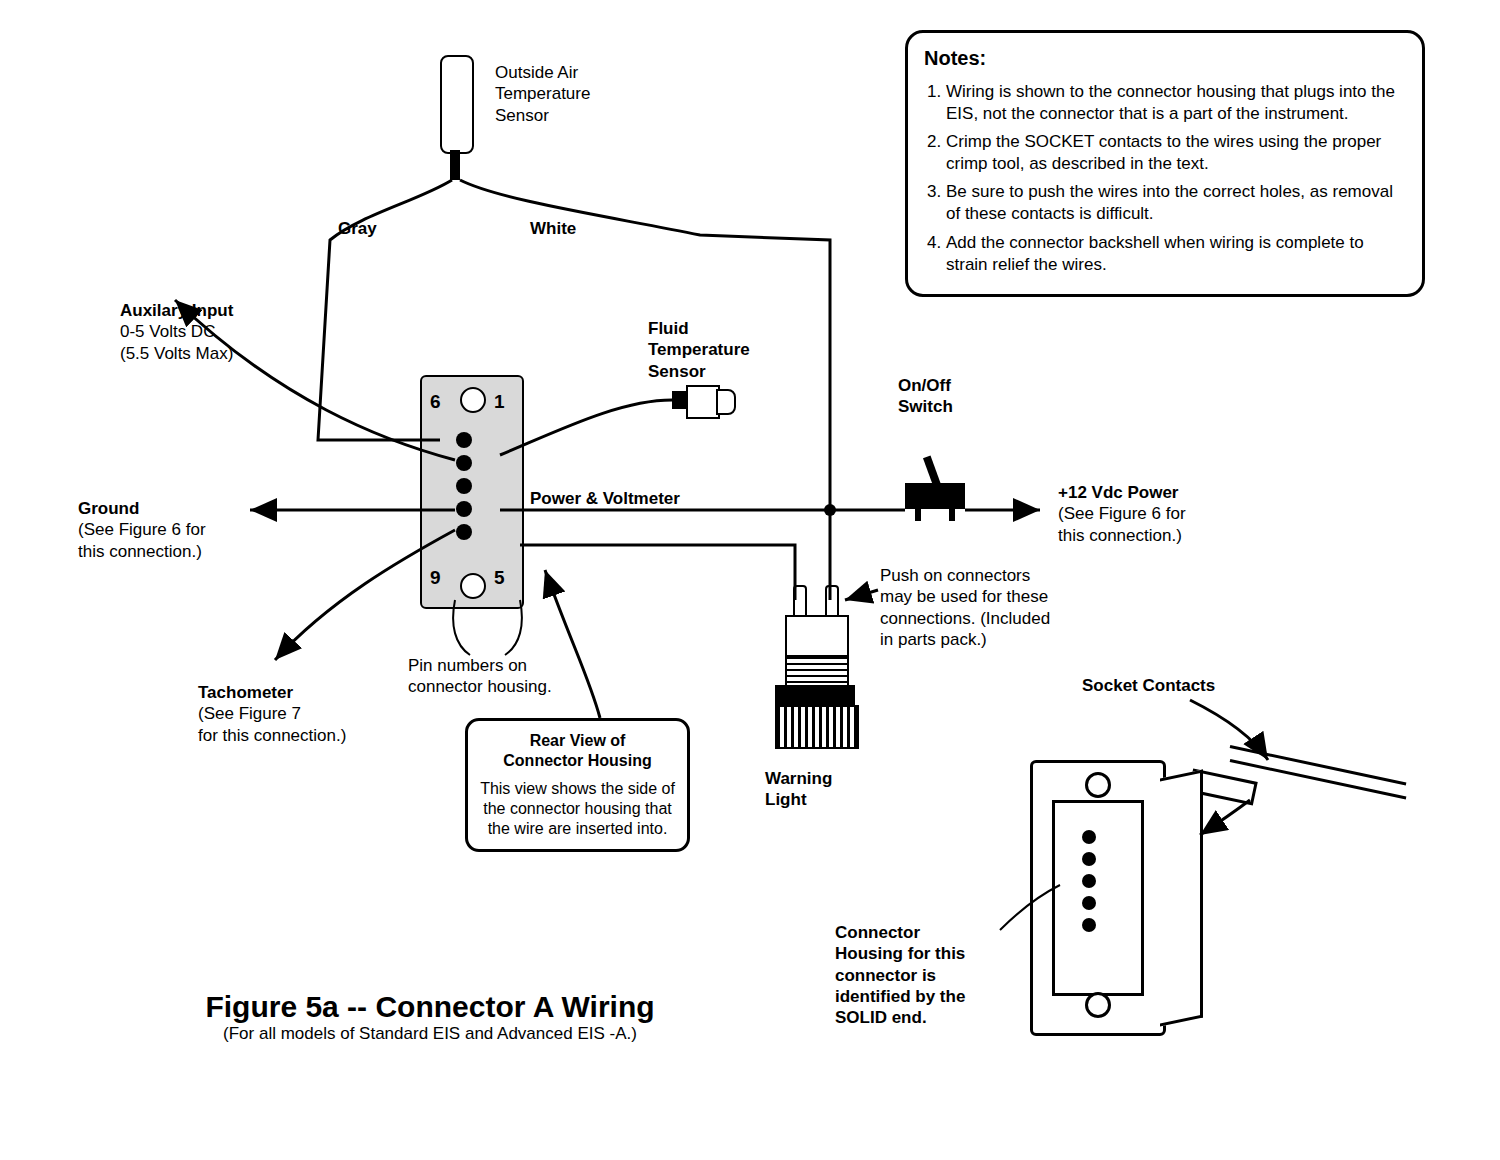Notes:
Wiring is shown to the connector housing that plugs into the EIS, not the connector that is a part of the instrument.
Crimp the SOCKET contacts to the wires using the proper crimp tool, as described in the text.
Be sure to push the wires into the correct holes, as removal of these contacts is difficult.
Add the connector backshell when wiring is complete to strain relief the wires.
Outside Air
Temperature
Sensor
Gray
White
Auxilary Input
0-5 Volts DC
(5.5 Volts Max)
Fluid
Temperature
Sensor
On/Off
Switch
+12 Vdc Power
(See Figure 6 for
this connection.)
Ground
(See Figure 6 for
this connection.)
Power & Voltmeter
6 1 9 5
Pin numbers on
connector housing.
Tachometer
(See Figure 7
for this connection.)
Rear View of
Connector Housing
This view shows the side of the connector housing that the wire are inserted into.
Push on connectors
may be used for these
connections. (Included
in parts pack.)
Warning
Light
Socket Contacts
Connector
Housing for this
connector is
identified by the
SOLID end.
Figure 5a -- Connector A Wiring
(For all models of Standard EIS and Advanced EIS -A.)